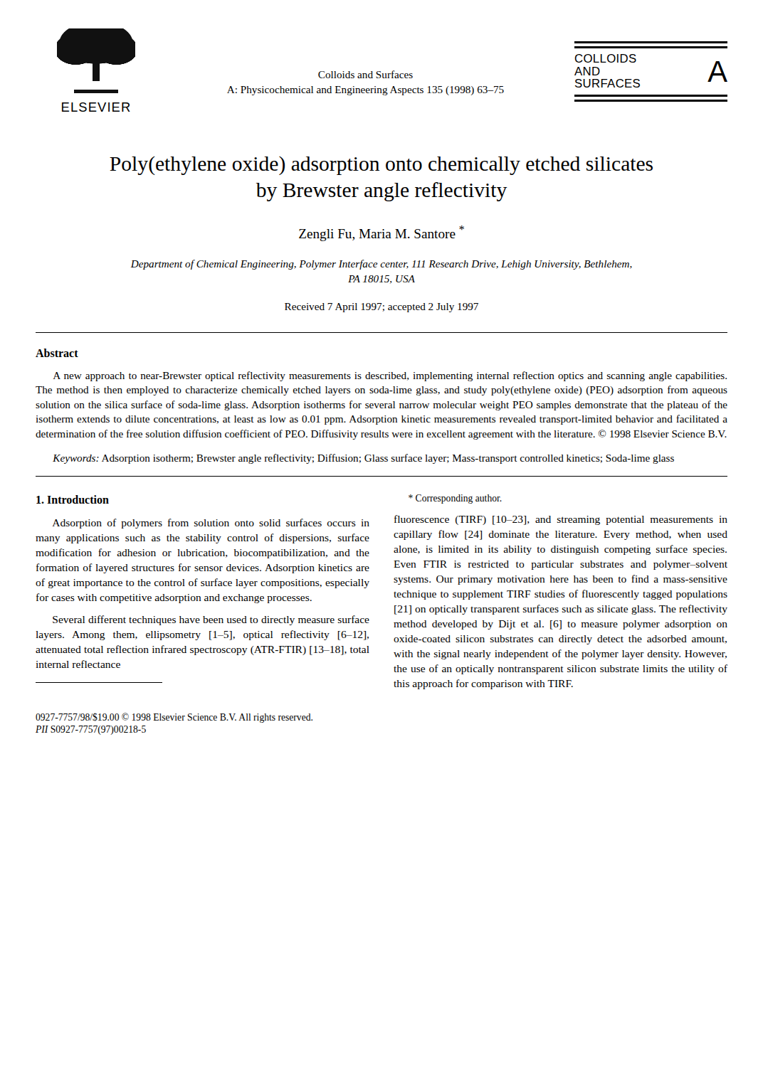ELSEVIER
Colloids and Surfaces
A: Physicochemical and Engineering Aspects 135 (1998) 63–75
COLLOIDS
AND
SURFACES
A
Poly(ethylene oxide) adsorption onto chemically etched silicates
by Brewster angle reflectivity
Zengli Fu, Maria M. Santore *
Department of Chemical Engineering, Polymer Interface center, 111 Research Drive, Lehigh University, Bethlehem,
PA 18015, USA
Received 7 April 1997; accepted 2 July 1997
Abstract
A new approach to near-Brewster optical reflectivity measurements is described, implementing internal reflection optics and scanning angle capabilities. The method is then employed to characterize chemically etched layers on soda-lime glass, and study poly(ethylene oxide) (PEO) adsorption from aqueous solution on the silica surface of soda-lime glass. Adsorption isotherms for several narrow molecular weight PEO samples demonstrate that the plateau of the isotherm extends to dilute concentrations, at least as low as 0.01 ppm. Adsorption kinetic measurements revealed transport-limited behavior and facilitated a determination of the free solution diffusion coefficient of PEO. Diffusivity results were in excellent agreement with the literature. © 1998 Elsevier Science B.V.
Keywords: Adsorption isotherm; Brewster angle reflectivity; Diffusion; Glass surface layer; Mass-transport controlled kinetics; Soda-lime glass
1. Introduction
Adsorption of polymers from solution onto solid surfaces occurs in many applications such as the stability control of dispersions, surface modification for adhesion or lubrication, biocompatibilization, and the formation of layered structures for sensor devices. Adsorption kinetics are of great importance to the control of surface layer compositions, especially for cases with competitive adsorption and exchange processes.
Several different techniques have been used to directly measure surface layers. Among them, ellipsometry [1–5], optical reflectivity [6–12], attenuated total reflection infrared spectroscopy (ATR-FTIR) [13–18], total internal reflectance
* Corresponding author.
fluorescence (TIRF) [10–23], and streaming potential measurements in capillary flow [24] dominate the literature. Every method, when used alone, is limited in its ability to distinguish competing surface species. Even FTIR is restricted to particular substrates and polymer–solvent systems. Our primary motivation here has been to find a mass-sensitive technique to supplement TIRF studies of fluorescently tagged populations [21] on optically transparent surfaces such as silicate glass. The reflectivity method developed by Dijt et al. [6] to measure polymer adsorption on oxide-coated silicon substrates can directly detect the adsorbed amount, with the signal nearly independent of the polymer layer density. However, the use of an optically nontransparent silicon substrate limits the utility of this approach for comparison with TIRF.
0927-7757/98/$19.00 © 1998 Elsevier Science B.V. All rights reserved.
PII S0927-7757(97)00218-5